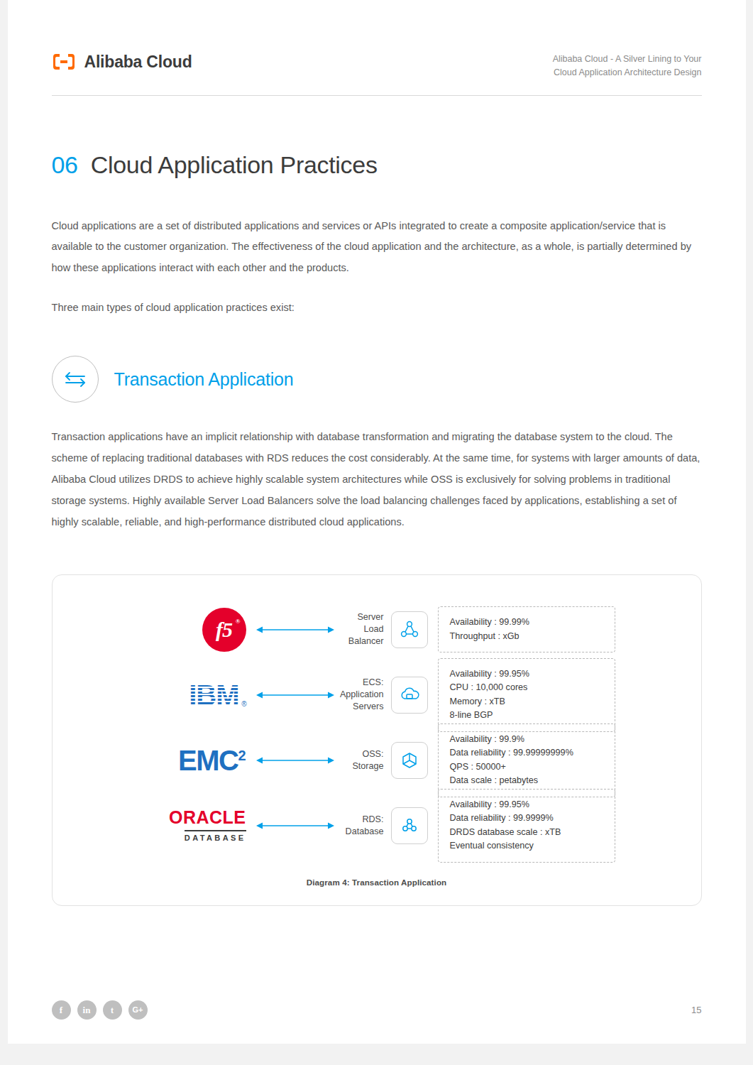Alibaba Cloud
Alibaba Cloud - A Silver Lining to Your
Cloud Application Architecture Design
06 Cloud Application Practices
Cloud applications are a set of distributed applications and services or APIs integrated to create a composite application/service that is available to the customer organization. The effectiveness of the cloud application and the architecture, as a whole, is partially determined by how these applications interact with each other and the products.
Three main types of cloud application practices exist:
Transaction Application
Transaction applications have an implicit relationship with database transformation and migrating the database system to the cloud. The scheme of replacing traditional databases with RDS reduces the cost considerably. At the same time, for systems with larger amounts of data, Alibaba Cloud utilizes DRDS to achieve highly scalable system architectures while OSS is exclusively for solving problems in traditional storage systems. Highly available Server Load Balancers solve the load balancing challenges faced by applications, establishing a set of highly scalable, reliable, and high-performance distributed cloud applications.
f5®
Server Load Balancer
Availability : 99.99%
Throughput : xGb
IBM®
ECS: Application Servers
Availability : 99.95%
CPU : 10,000 cores
Memory : xTB
8-line BGP
EMC2
OSS: Storage
Availability : 99.9%
Data reliability : 99.99999999%
QPS : 50000+
Data scale : petabytes
ORACLE
DATABASE
RDS: Database
Availability : 99.95%
Data reliability : 99.9999%
DRDS database scale : xTB
Eventual consistency
Diagram 4: Transaction Application
f
in
t
G+
15